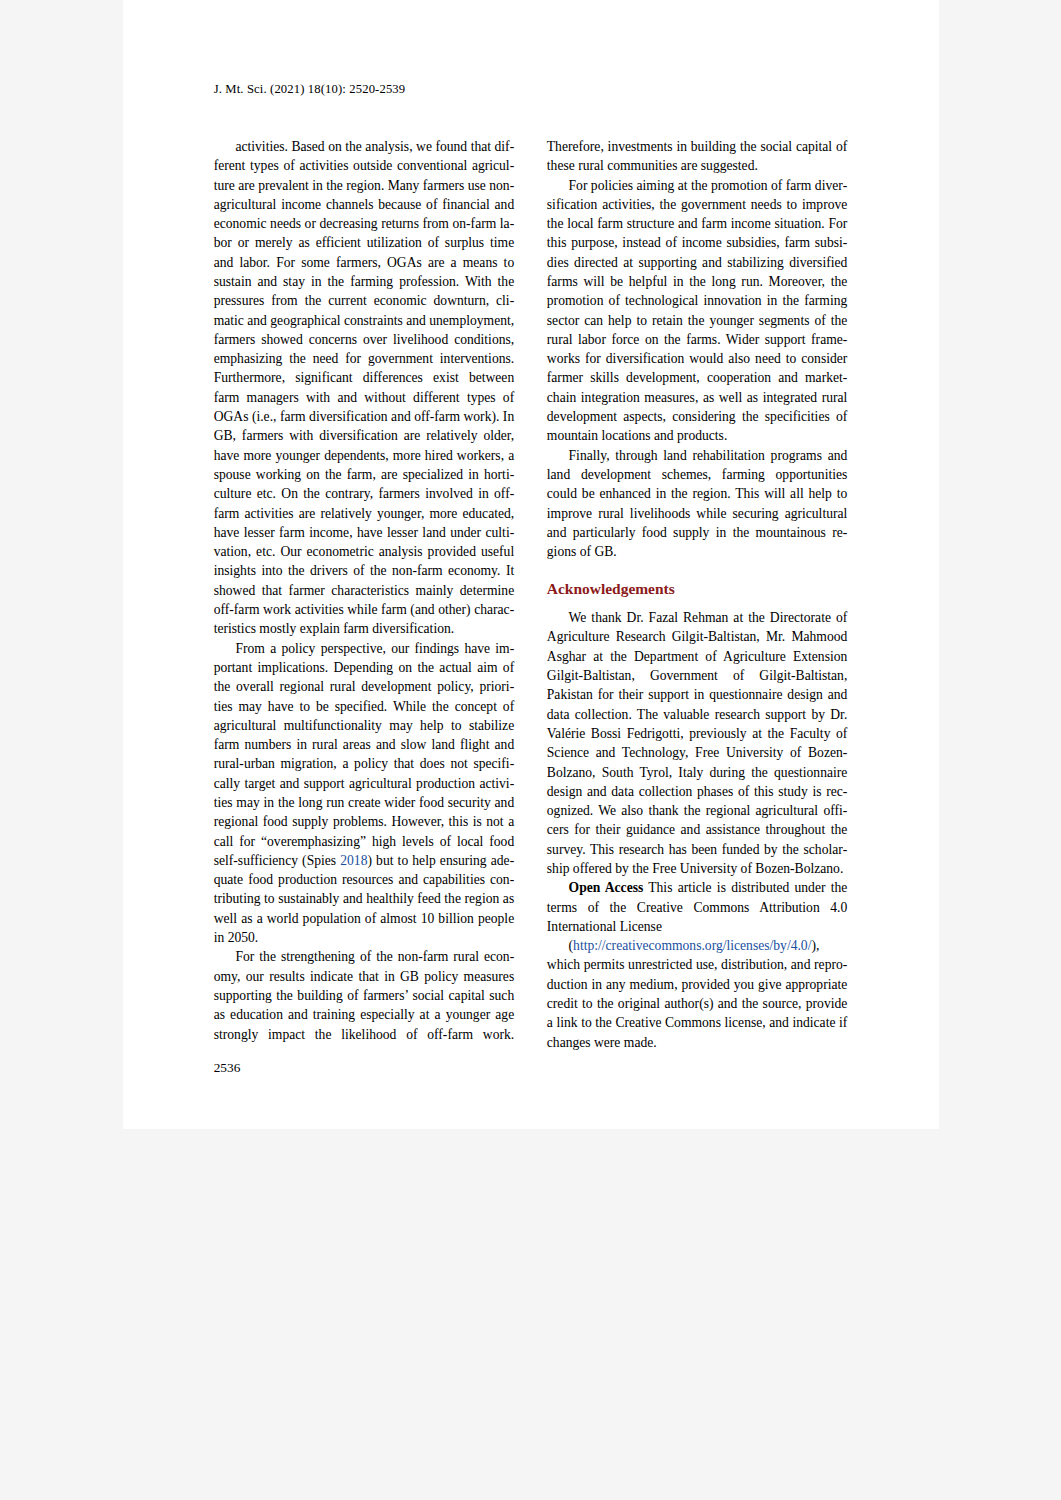J. Mt. Sci. (2021) 18(10): 2520-2539
activities. Based on the analysis, we found that different types of activities outside conventional agriculture are prevalent in the region. Many farmers use non-agricultural income channels because of financial and economic needs or decreasing returns from on-farm labor or merely as efficient utilization of surplus time and labor. For some farmers, OGAs are a means to sustain and stay in the farming profession. With the pressures from the current economic downturn, climatic and geographical constraints and unemployment, farmers showed concerns over livelihood conditions, emphasizing the need for government interventions. Furthermore, significant differences exist between farm managers with and without different types of OGAs (i.e., farm diversification and off-farm work). In GB, farmers with diversification are relatively older, have more younger dependents, more hired workers, a spouse working on the farm, are specialized in horticulture etc. On the contrary, farmers involved in off-farm activities are relatively younger, more educated, have lesser farm income, have lesser land under cultivation, etc. Our econometric analysis provided useful insights into the drivers of the non-farm economy. It showed that farmer characteristics mainly determine off-farm work activities while farm (and other) characteristics mostly explain farm diversification.
From a policy perspective, our findings have important implications. Depending on the actual aim of the overall regional rural development policy, priorities may have to be specified. While the concept of agricultural multifunctionality may help to stabilize farm numbers in rural areas and slow land flight and rural-urban migration, a policy that does not specifically target and support agricultural production activities may in the long run create wider food security and regional food supply problems. However, this is not a call for “overemphasizing” high levels of local food self-sufficiency (Spies 2018) but to help ensuring adequate food production resources and capabilities contributing to sustainably and healthily feed the region as well as a world population of almost 10 billion people in 2050.
For the strengthening of the non-farm rural economy, our results indicate that in GB policy measures supporting the building of farmers’ social capital such as education and training especially at a younger age strongly impact the likelihood of off-farm work. Therefore, investments in building the social capital of these rural communities are suggested.
For policies aiming at the promotion of farm diversification activities, the government needs to improve the local farm structure and farm income situation. For this purpose, instead of income subsidies, farm subsidies directed at supporting and stabilizing diversified farms will be helpful in the long run. Moreover, the promotion of technological innovation in the farming sector can help to retain the younger segments of the rural labor force on the farms. Wider support frameworks for diversification would also need to consider farmer skills development, cooperation and market-chain integration measures, as well as integrated rural development aspects, considering the specificities of mountain locations and products.
Finally, through land rehabilitation programs and land development schemes, farming opportunities could be enhanced in the region. This will all help to improve rural livelihoods while securing agricultural and particularly food supply in the mountainous regions of GB.
Acknowledgements
We thank Dr. Fazal Rehman at the Directorate of Agriculture Research Gilgit-Baltistan, Mr. Mahmood Asghar at the Department of Agriculture Extension Gilgit-Baltistan, Government of Gilgit-Baltistan, Pakistan for their support in questionnaire design and data collection. The valuable research support by Dr. Valérie Bossi Fedrigotti, previously at the Faculty of Science and Technology, Free University of Bozen-Bolzano, South Tyrol, Italy during the questionnaire design and data collection phases of this study is recognized. We also thank the regional agricultural officers for their guidance and assistance throughout the survey. This research has been funded by the scholarship offered by the Free University of Bozen-Bolzano.
Open Access This article is distributed under the terms of the Creative Commons Attribution 4.0 International License
(http://creativecommons.org/licenses/by/4.0/),
which permits unrestricted use, distribution, and reproduction in any medium, provided you give appropriate credit to the original author(s) and the source, provide a link to the Creative Commons license, and indicate if changes were made.
2536